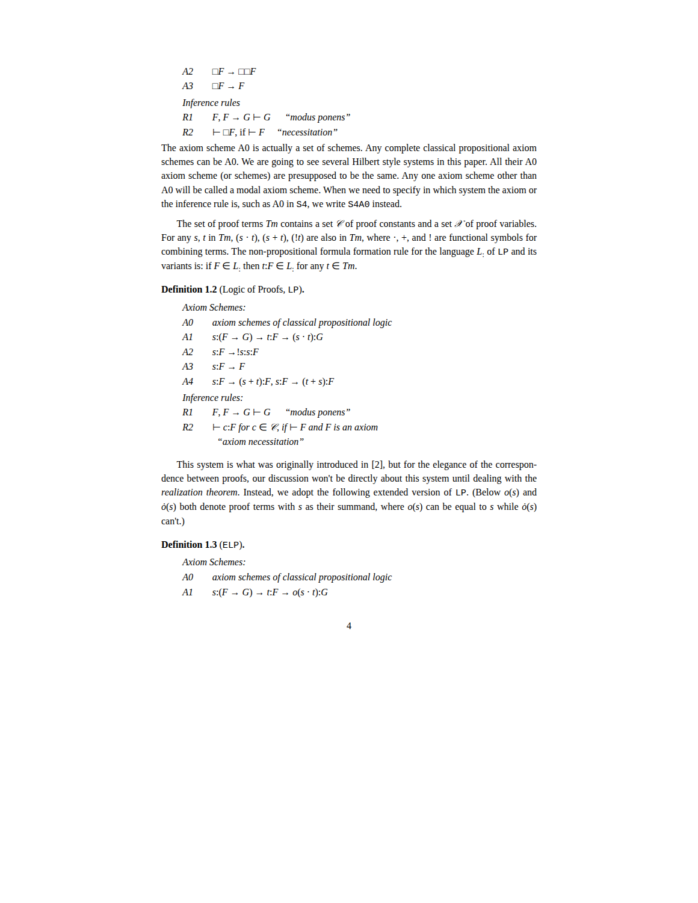A2 □F → □□F A3 □F → F Inference rules R1 F, F → G ⊢ G “modus ponens” R2 ⊢ □F, if ⊢ F “necessitation”
The axiom scheme A0 is actually a set of schemes. Any complete classical propositional axiom schemes can be A0. We are going to see several Hilbert style systems in this paper. All their A0 axiom scheme (or schemes) are presupposed to be the same. Any one axiom scheme other than A0 will be called a modal axiom scheme. When we need to specify in which system the axiom or the inference rule is, such as A0 in S4, we write S4A0 instead.
The set of proof terms Tm contains a set 𝒞 of proof constants and a set 𝒳 of proof variables. For any s, t in Tm, (s · t), (s + t), (!t) are also in Tm, where ·, +, and ! are functional symbols for combining terms. The non-propositional formula formation rule for the language L: of LP and its variants is: if F ∈ L: then t:F ∈ L: for any t ∈ Tm.
Definition 1.2 (Logic of Proofs, LP).
Axiom Schemes: A0 axiom schemes of classical propositional logic A1 s:(F → G) → t:F → (s · t):G A2 s:F →!s:s:F A3 s:F → F A4 s:F → (s + t):F, s:F → (t + s):F Inference rules: R1 F, F → G ⊢ G “modus ponens” R2 ⊢ c:F for c ∈ 𝒞, if ⊢ F and F is an axiom “axiom necessitation”
This system is what was originally introduced in [2], but for the elegance of the correspondence between proofs, our discussion won't be directly about this system until dealing with the realization theorem. Instead, we adopt the following extended version of LP. (Below o(s) and ȯ(s) both denote proof terms with s as their summand, where o(s) can be equal to s while ȯ(s) can't.)
Definition 1.3 (ELP).
Axiom Schemes: A0 axiom schemes of classical propositional logic A1 s:(F → G) → t:F → o(s · t):G
4